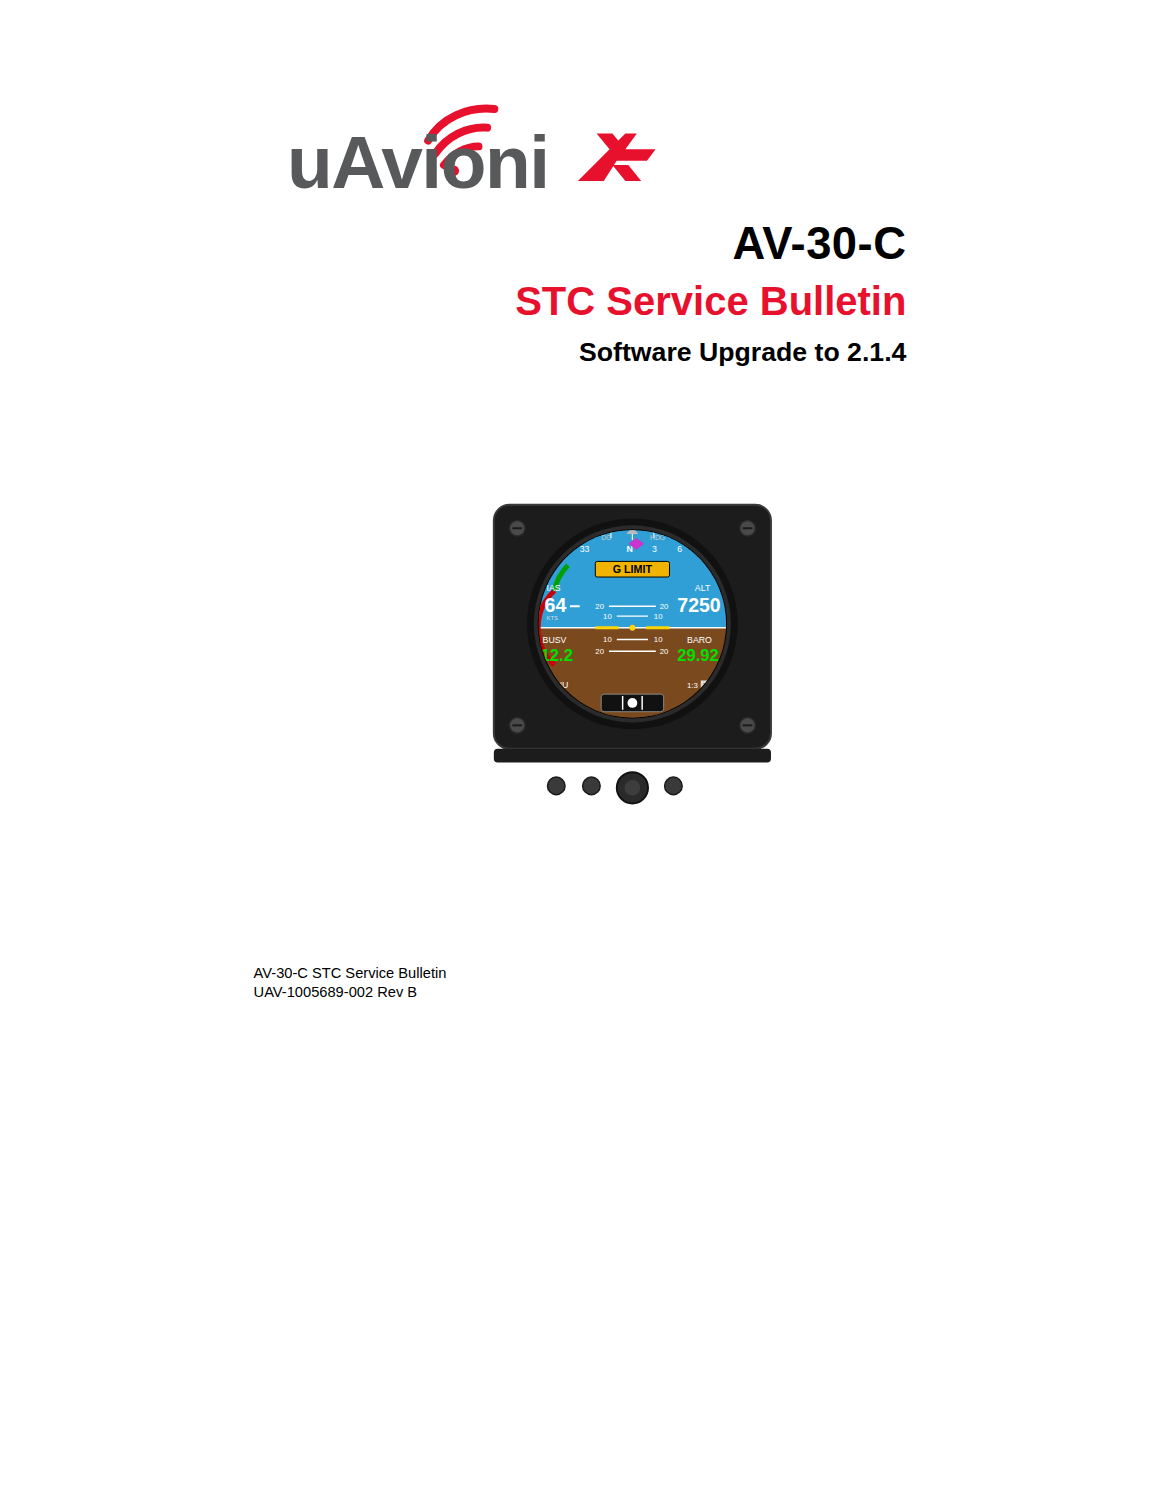uAvioni
AV-30-C
STC Service Bulletin
Software Upgrade to 2.1.4
20 20 10 10 10 10 20 20 30 33 N 3 6 DG HDG G LIMIT IAS 64 KTS ALT 7250 BUSV 12.2 BARO 29.92 MENU 1:3 100% ⚡ AV-30 PUSH-SET HLD BRT
AV-30-C STC Service Bulletin
UAV-1005689-002 Rev B